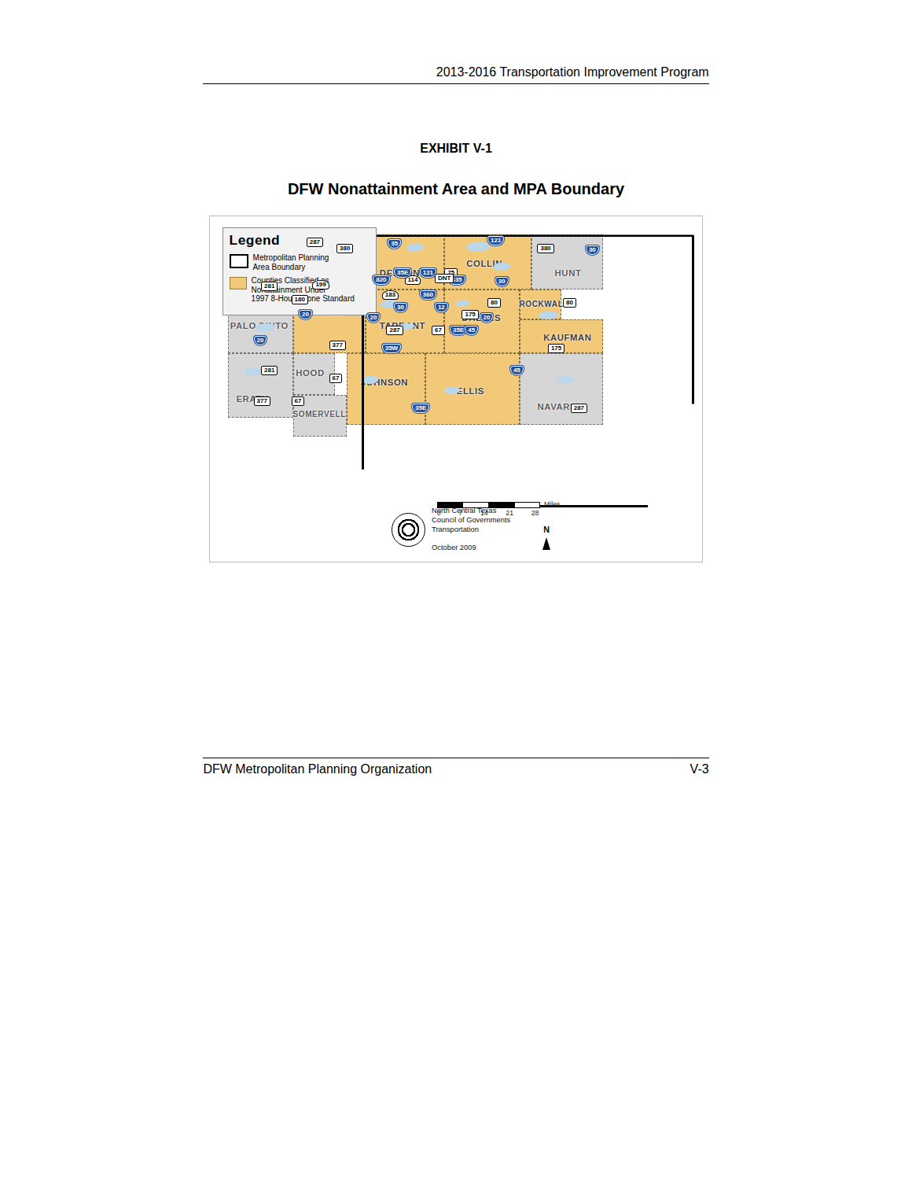2013-2016 Transportation Improvement Program
EXHIBIT V-1
DFW Nonattainment Area and MPA Boundary
Legend
Metropolitan Planning
Area Boundary
Counties Classified as
Nonattainment Under
1997 8-Hour Ozone Standard
WISE
DENTON
COLLIN
HUNT
PALO PINTO
PARKER
TARRANT
DALLAS
ROCKWALL
KAUFMAN
ERATH
HOOD
SOMERVELL
JOHNSON
ELLIS
NAVARRO
287
380
35
121
380
30
35E
121
75
199
820
114
635
DNT
30
281
180
183
360
30
12
80
80
20
20
20
175
287
67
35E
45
20
377
35W
175
281
67
45
377
67
35E
287
07142128
Miles
North Central Texas
Council of Governments
Transportation
October 2009
N
DFW Metropolitan Planning Organization V-3